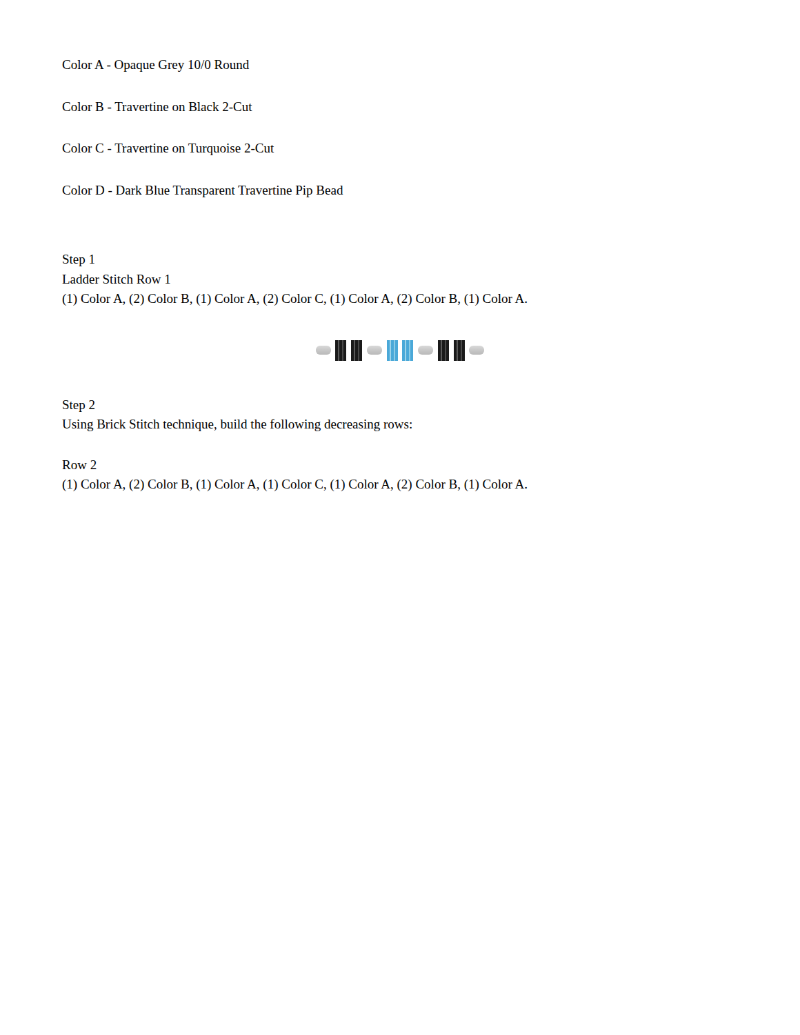Color A - Opaque Grey 10/0 Round
Color B - Travertine on Black 2-Cut
Color C - Travertine on Turquoise 2-Cut
Color D - Dark Blue Transparent Travertine Pip Bead
Step 1
Ladder Stitch Row 1
(1) Color A, (2) Color B, (1) Color A, (2) Color C, (1) Color A, (2) Color B, (1) Color A.
Step 2
Using Brick Stitch technique, build the following decreasing rows:
Row 2
(1) Color A, (2) Color B, (1) Color A, (1) Color C, (1) Color A, (2) Color B, (1) Color A.